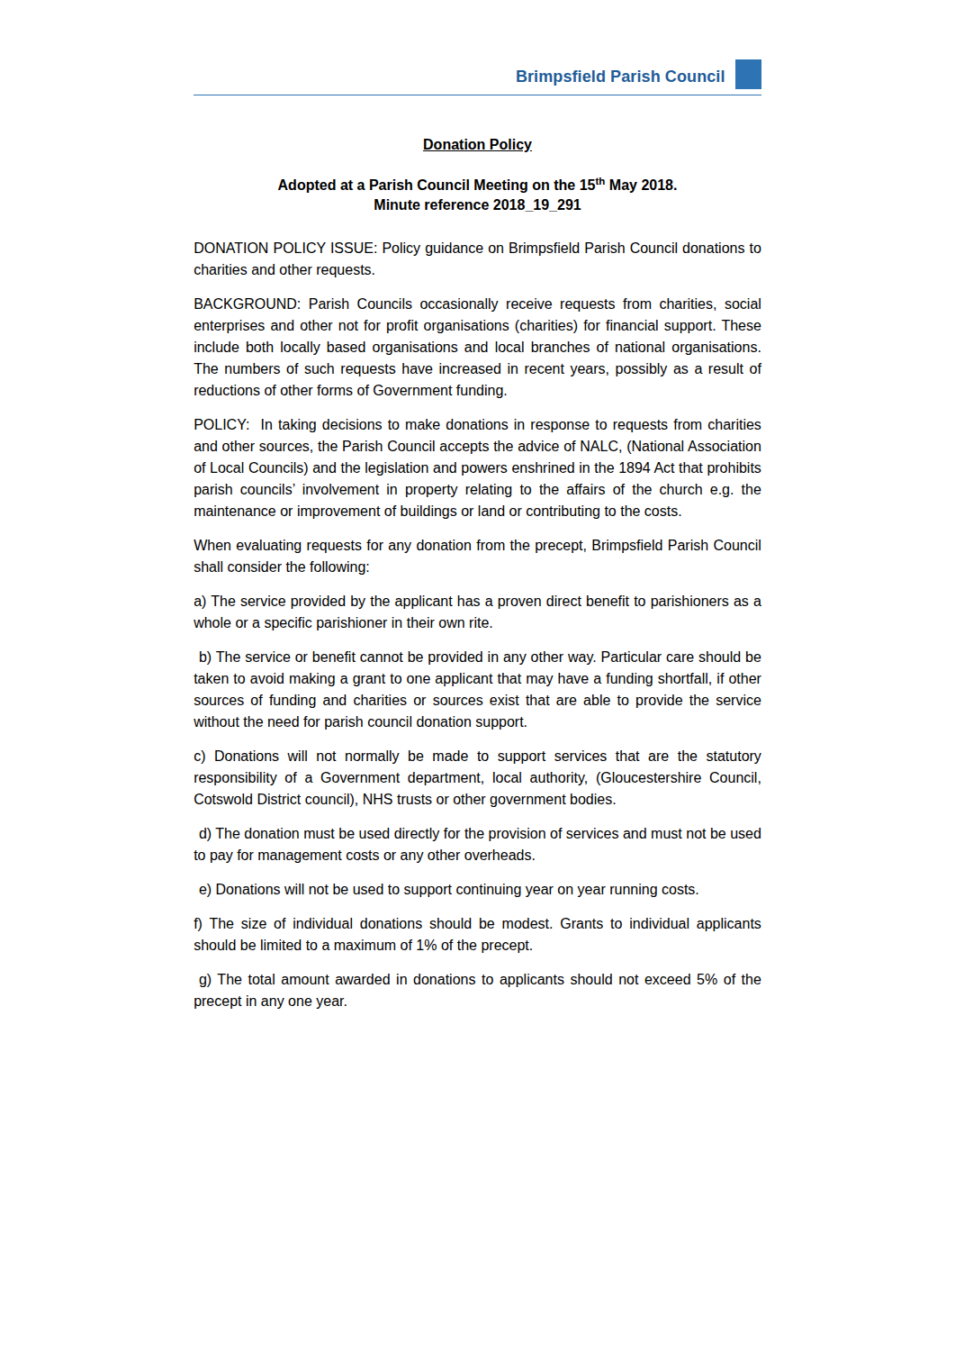Brimpsfield Parish Council
Donation Policy
Adopted at a Parish Council Meeting on the 15th May 2018. Minute reference 2018_19_291
DONATION POLICY ISSUE: Policy guidance on Brimpsfield Parish Council donations to charities and other requests.
BACKGROUND: Parish Councils occasionally receive requests from charities, social enterprises and other not for profit organisations (charities) for financial support. These include both locally based organisations and local branches of national organisations. The numbers of such requests have increased in recent years, possibly as a result of reductions of other forms of Government funding.
POLICY: In taking decisions to make donations in response to requests from charities and other sources, the Parish Council accepts the advice of NALC, (National Association of Local Councils) and the legislation and powers enshrined in the 1894 Act that prohibits parish councils’ involvement in property relating to the affairs of the church e.g. the maintenance or improvement of buildings or land or contributing to the costs.
When evaluating requests for any donation from the precept, Brimpsfield Parish Council shall consider the following:
a) The service provided by the applicant has a proven direct benefit to parishioners as a whole or a specific parishioner in their own rite.
b) The service or benefit cannot be provided in any other way. Particular care should be taken to avoid making a grant to one applicant that may have a funding shortfall, if other sources of funding and charities or sources exist that are able to provide the service without the need for parish council donation support.
c) Donations will not normally be made to support services that are the statutory responsibility of a Government department, local authority, (Gloucestershire Council, Cotswold District council), NHS trusts or other government bodies.
d) The donation must be used directly for the provision of services and must not be used to pay for management costs or any other overheads.
e) Donations will not be used to support continuing year on year running costs.
f) The size of individual donations should be modest. Grants to individual applicants should be limited to a maximum of 1% of the precept.
g) The total amount awarded in donations to applicants should not exceed 5% of the precept in any one year.